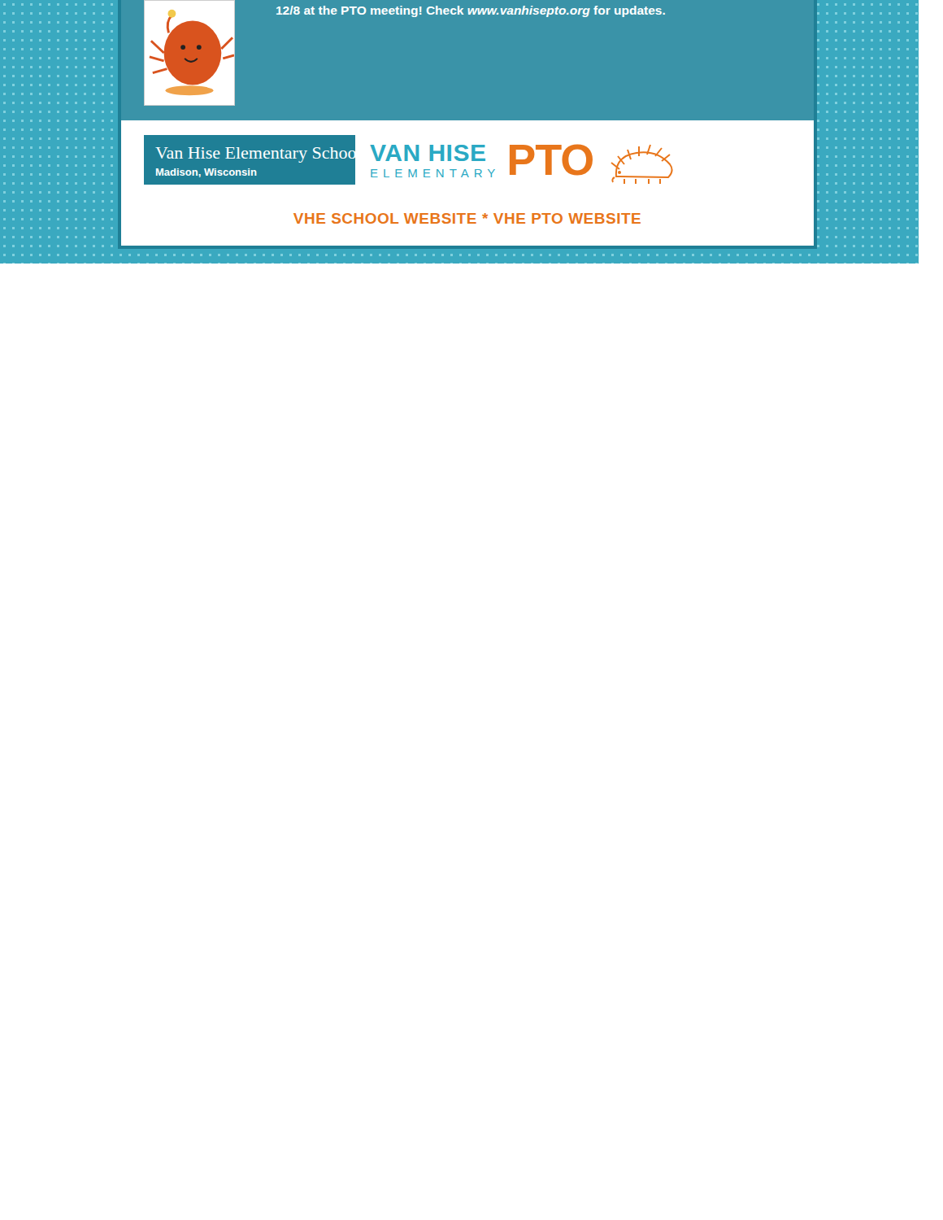12/8 at the PTO meeting! Check www.vanhisepto.org for updates.
Van Hise Elementary School
Madison, Wisconsin
VAN HISE ELEMENTARY
PTO
VHE SCHOOL WEBSITE*VHE PTO WEBSITE